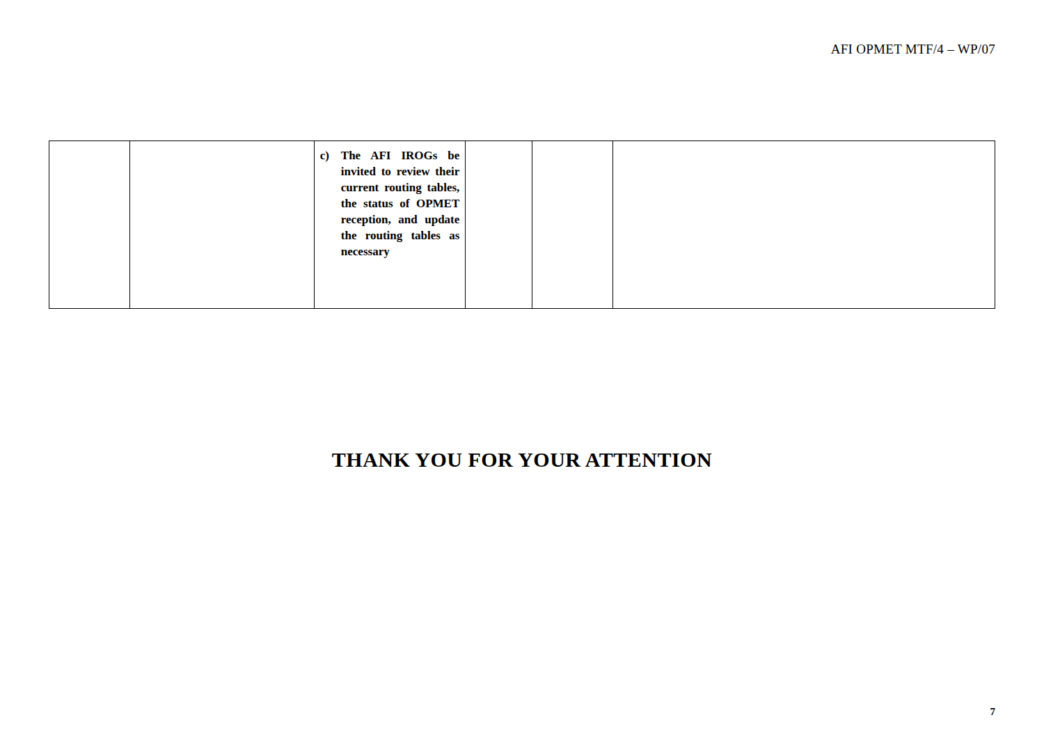AFI OPMET MTF/4 – WP/07
| | | c) The AFI IROGs be invited to review their current routing tables, the status of OPMET reception, and update the routing tables as necessary | | | |
THANK YOU FOR YOUR ATTENTION
7